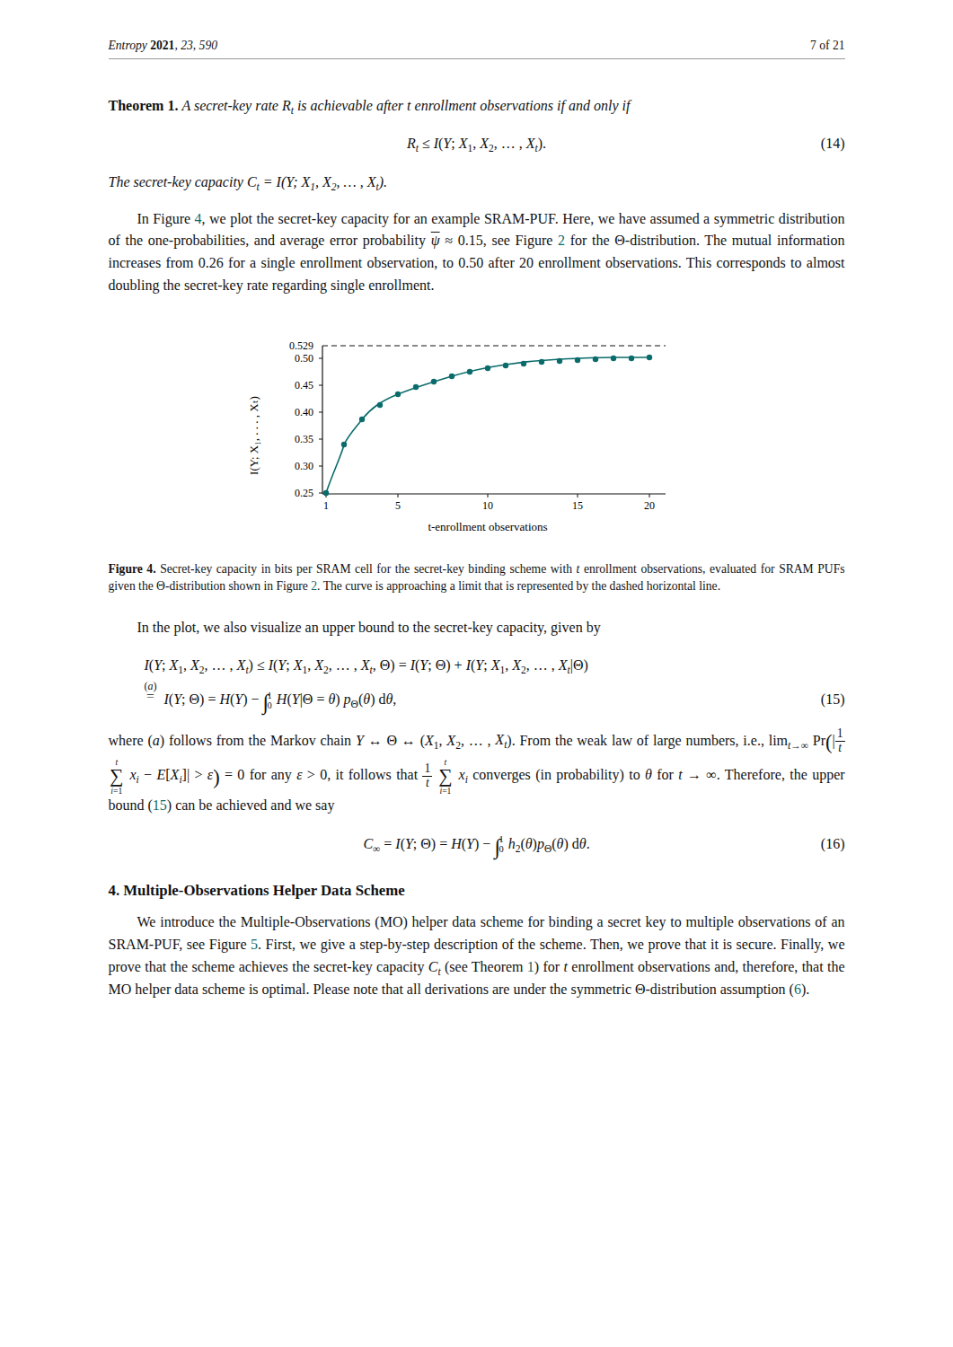Entropy 2021, 23, 590
7 of 21
Theorem 1. A secret-key rate Rt is achievable after t enrollment observations if and only if
Rt ≤ I(Y; X1, X2, … , Xt).
(14)
The secret-key capacity Ct = I(Y; X1, X2, … , Xt).
In Figure 4, we plot the secret-key capacity for an example SRAM-PUF. Here, we have assumed a symmetric distribution of the one-probabilities, and average error probability ψ ≈ 0.15, see Figure 2 for the Θ-distribution. The mutual information increases from 0.26 for a single enrollment observation, to 0.50 after 20 enrollment observations. This corresponds to almost doubling the secret-key rate regarding single enrollment.
I(Y; X₁, . . . , Xₜ) 0.529 0.50 0.45 0.40 0.35 0.30 0.25 1 5 10 15 20 t-enrollment observations
Figure 4. Secret-key capacity in bits per SRAM cell for the secret-key binding scheme with t enrollment observations, evaluated for SRAM PUFs given the Θ-distribution shown in Figure 2. The curve is approaching a limit that is represented by the dashed horizontal line.
In the plot, we also visualize an upper bound to the secret-key capacity, given by
I(Y; X1, X2, … , Xt) ≤ I(Y; X1, X2, … , Xt, Θ) = I(Y; Θ) + I(Y; X1, X2, … , Xt|Θ)
(a)
= I(Y; Θ) = H(Y) − ∫1
0 H(Y|Θ = θ) pΘ(θ) dθ,
(15)
where (a) follows from the Markov chain Y ↔ Θ ↔ (X1, X2, … , Xt). From the weak law of large numbers, i.e., limt→∞ Pr(|1 t t∑i=1 xi − E[Xi]| > ε) = 0 for any ε > 0, it follows that 1 t t∑i=1 xi converges (in probability) to θ for t → ∞. Therefore, the upper bound (15) can be achieved and we say
C∞ = I(Y; Θ) = H(Y) − ∫1
0 h2(θ)pΘ(θ) dθ.
(16)
4. Multiple-Observations Helper Data Scheme
We introduce the Multiple-Observations (MO) helper data scheme for binding a secret key to multiple observations of an SRAM-PUF, see Figure 5. First, we give a step-by-step description of the scheme. Then, we prove that it is secure. Finally, we prove that the scheme achieves the secret-key capacity Ct (see Theorem 1) for t enrollment observations and, therefore, that the MO helper data scheme is optimal. Please note that all derivations are under the symmetric Θ-distribution assumption (6).